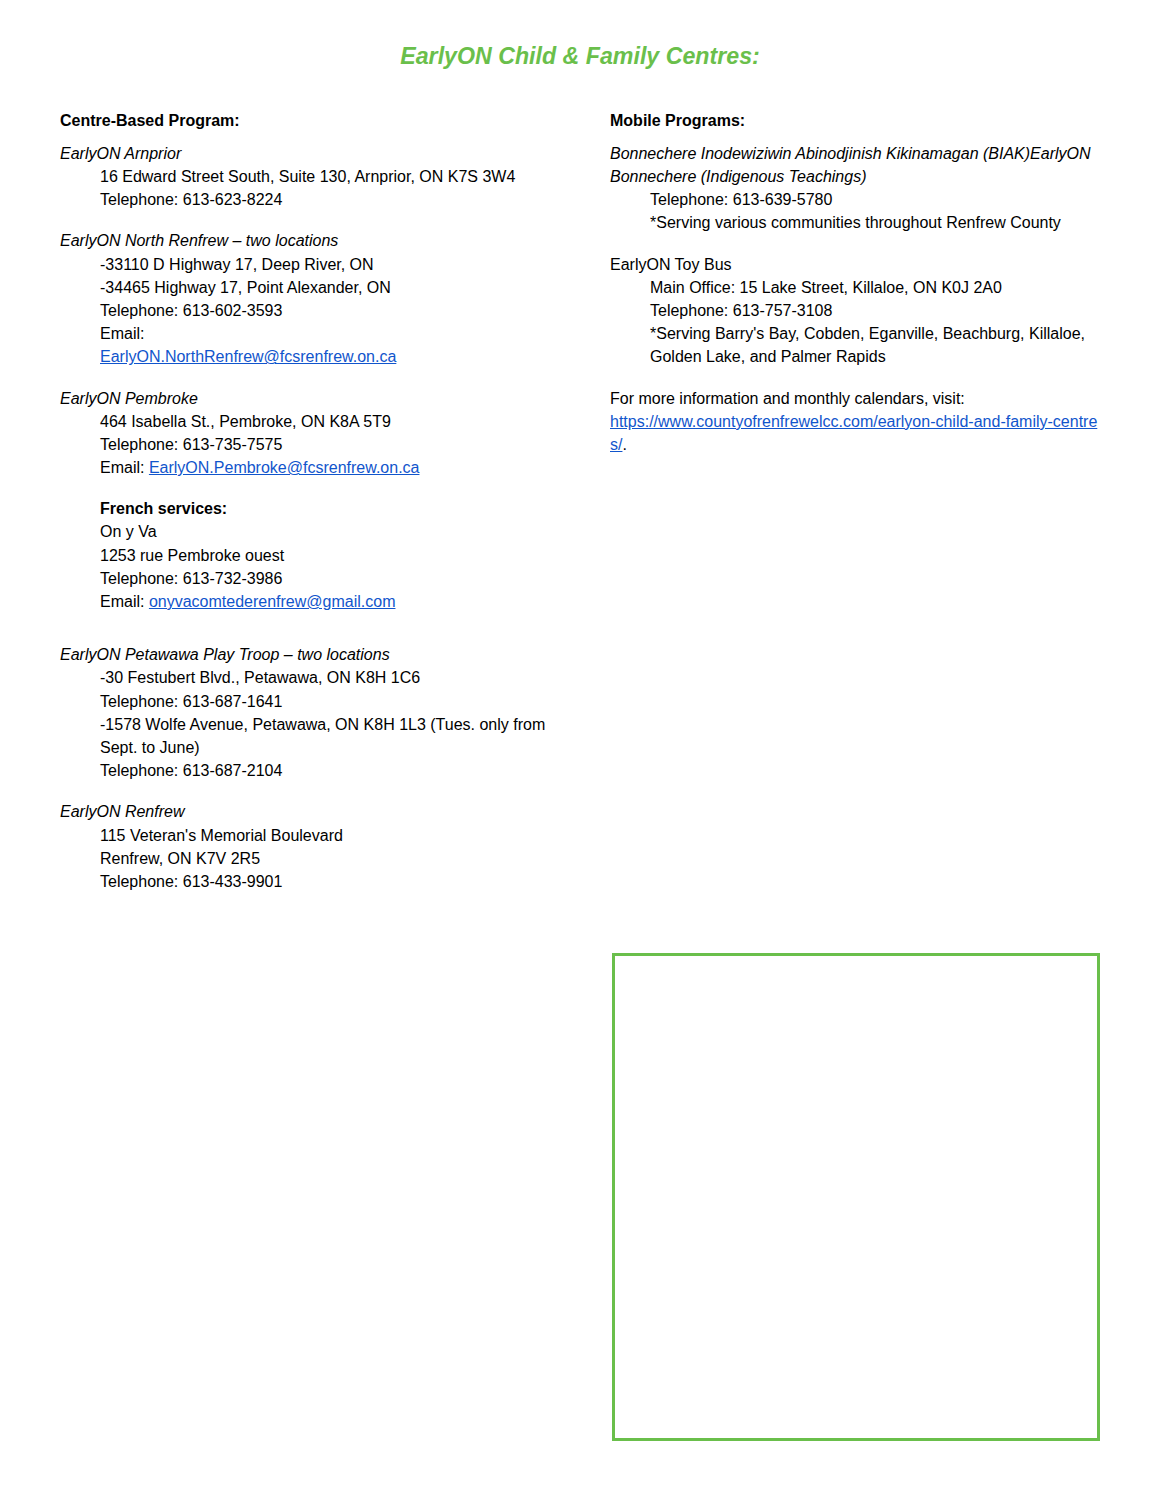EarlyON Child & Family Centres:
Centre-Based Program:
EarlyON Arnprior
16 Edward Street South, Suite 130, Arnprior, ON K7S 3W4
Telephone: 613-623-8224
EarlyON North Renfrew – two locations
-33110 D Highway 17, Deep River, ON
-34465 Highway 17, Point Alexander, ON
Telephone: 613-602-3593
Email:
EarlyON.NorthRenfrew@fcsrenfrew.on.ca
EarlyON Pembroke
464 Isabella St., Pembroke, ON K8A 5T9
Telephone: 613-735-7575
Email: EarlyON.Pembroke@fcsrenfrew.on.ca
French services:
On y Va
1253 rue Pembroke ouest
Telephone: 613-732-3986
Email: onyvacomtederenfrew@gmail.com
EarlyON Petawawa Play Troop – two locations
-30 Festubert Blvd., Petawawa, ON K8H 1C6
Telephone: 613-687-1641
-1578 Wolfe Avenue, Petawawa, ON K8H 1L3 (Tues. only from Sept. to June)
Telephone: 613-687-2104
EarlyON Renfrew
115 Veteran's Memorial Boulevard
Renfrew, ON K7V 2R5
Telephone: 613-433-9901
Mobile Programs:
Bonnechere Inodewiziwin Abinodjinish Kikinamagan (BIAK)EarlyON Bonnechere (Indigenous Teachings)
Telephone: 613-639-5780
*Serving various communities throughout Renfrew County
EarlyON Toy Bus
Main Office: 15 Lake Street, Killaloe, ON K0J 2A0
Telephone: 613-757-3108
*Serving Barry's Bay, Cobden, Eganville, Beachburg, Killaloe, Golden Lake, and Palmer Rapids
For more information and monthly calendars, visit:
https://www.countyofrenfrewelcc.com/earlyon-child-and-family-centres/.